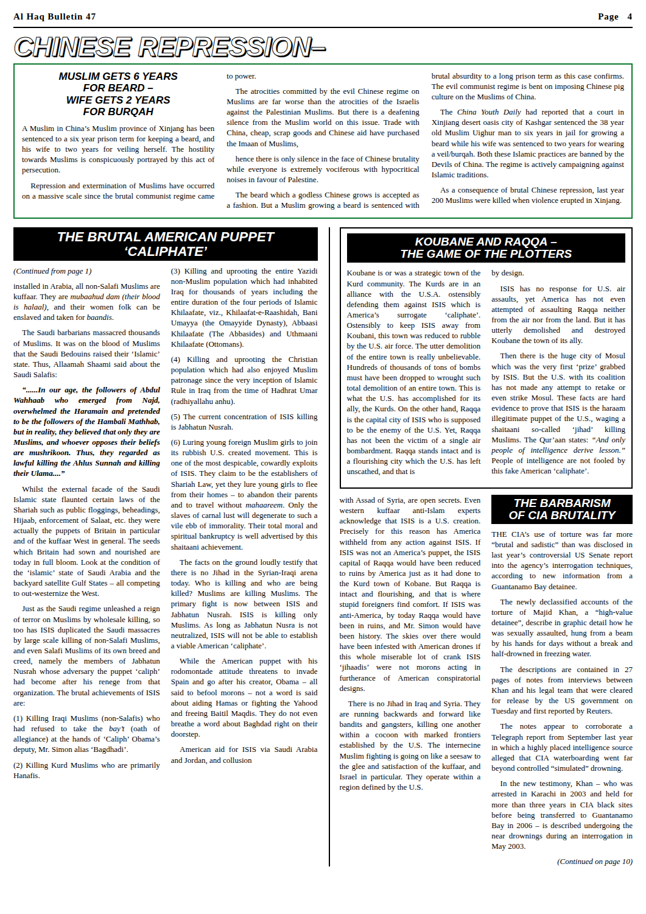Al Haq Bulletin 47
Page 4
CHINESE REPRESSION–
Muslim gets 6 years
for beard –
wife gets 2 years
for burqah
A Muslim in China’s Muslim province of Xinjang has been sentenced to a six year prison term for keeping a beard, and his wife to two years for veiling herself. The hostility towards Muslims is conspicuously portrayed by this act of persecution.
Repression and extermination of Muslims have occurred on a massive scale since the brutal communist regime came to power.
The atrocities committed by the evil Chinese regime on Muslims are far worse than the atrocities of the Israelis against the Palestinian Muslims. But there is a deafening silence from the Muslim world on this issue. Trade with China, cheap, scrap goods and Chinese aid have purchased the Imaan of Muslims,
hence there is only silence in the face of Chinese brutality while everyone is extremely vociferous with hypocritical noises in favour of Palestine.
The beard which a godless Chinese grows is accepted as a fashion. But a Muslim growing a beard is sentenced with brutal absurdity to a long prison term as this case confirms. The evil communist regime is bent on imposing Chinese pig culture on the Muslims of China.
The China Youth Daily had reported that a court in Xinjiang desert oasis city of Kashgar sentenced the 38 year old Muslim Uighur man to six years in jail for growing a beard while his wife was sentenced to two years for wearing a veil/burqah. Both these Islamic practices are banned by the Devils of China. The regime is actively campaigning against Islamic traditions.
As a consequence of brutal Chinese repression, last year 200 Muslims were killed when violence erupted in Xinjang.
The Brutal American Puppet ‘Caliphate’
(Continued from page 1)
installed in Arabia, all non-Salafi Muslims are kuffaar. They are mubaahud dam (their blood is halaal), and their women folk can be enslaved and taken for baandis.
The Saudi barbarians massacred thousands of Muslims. It was on the blood of Muslims that the Saudi Bedouins raised their ‘Islamic’ state. Thus, Allaamah Shaami said about the Saudi Salafis:
“......In our age, the followers of Abdul Wahhaab who emerged from Najd, overwhelmed the Haramain and pretended to be the followers of the Hambali Mathhab, but in reality, they believed that only they are Muslims, and whoever opposes their beliefs are mushrikoon. Thus, they regarded as lawful killing the Ahlus Sunnah and killing their Ulama....”
Whilst the external facade of the Saudi Islamic state flaunted certain laws of the Shariah such as public floggings, beheadings, Hijaab, enforcement of Salaat, etc. they were actually the puppets of Britain in particular and of the kuffaar West in general. The seeds which Britain had sown and nourished are today in full bloom. Look at the condition of the ‘islamic’ state of Saudi Arabia and the backyard satellite Gulf States – all competing to out-westernize the West.
Just as the Saudi regime unleashed a reign of terror on Muslims by wholesale killing, so too has ISIS duplicated the Saudi massacres by large scale killing of non-Salafi Muslims, and even Salafi Muslims of its own breed and creed, namely the members of Jabhatun Nusrah whose adversary the puppet ‘caliph’ had become after his renege from that organization. The brutal achievements of ISIS are:
(1) Killing Iraqi Muslims (non-Salafis) who had refused to take the bay’t (oath of allegiance) at the hands of ‘Caliph’ Obama’s deputy, Mr. Simon alias ‘Bagdhadi’.
(2) Killing Kurd Muslims who are primarily Hanafis.
(3) Killing and uprooting the entire Yazidi non-Muslim population which had inhabited Iraq for thousands of years including the entire duration of the four periods of Islamic Khilaafate, viz., Khilaafat-e-Raashidah, Bani Umayya (the Omayyide Dynasty), Abbaasi Khilaafate (The Abbasides) and Uthmaani Khilaafate (Ottomans).
(4) Killing and uprooting the Christian population which had also enjoyed Muslim patronage since the very inception of Islamic Rule in Iraq from the time of Hadhrat Umar (radhiyallahu anhu).
(5) The current concentration of ISIS killing is Jabhatun Nusrah.
(6) Luring young foreign Muslim girls to join its rubbish U.S. created movement. This is one of the most despicable, cowardly exploits of ISIS. They claim to be the establishers of Shariah Law, yet they lure young girls to flee from their homes – to abandon their parents and to travel without mahaareem. Only the slaves of carnal lust will degenerate to such a vile ebb of immorality. Their total moral and spiritual bankruptcy is well advertised by this shaitaani achievement.
The facts on the ground loudly testify that there is no Jihad in the Syrian-Iraqi arena today. Who is killing and who are being killed? Muslims are killing Muslims. The primary fight is now between ISIS and Jabhatun Nusrah. ISIS is killing only Muslims. As long as Jabhatun Nusra is not neutralized, ISIS will not be able to establish a viable American ‘caliphate’.
While the American puppet with his rodomontade attitude threatens to invade Spain and go after his creator, Obama – all said to befool morons – not a word is said about aiding Hamas or fighting the Yahood and freeing Baitil Maqdis. They do not even breathe a word about Baghdad right on their doorstep.
American aid for ISIS via Saudi Arabia and Jordan, and collusion
Koubane and Raqqa –
The Game of the Plotters
Koubane is or was a strategic town of the Kurd community. The Kurds are in an alliance with the U.S.A. ostensibly defending them against ISIS which is America’s surrogate ‘caliphate’. Ostensibly to keep ISIS away from Koubani, this town was reduced to rubble by the U.S. air force. The utter demolition of the entire town is really unbelievable. Hundreds of thousands of tons of bombs must have been dropped to wrought such total demolition of an entire town. This is what the U.S. has accomplished for its ally, the Kurds. On the other hand, Raqqa is the capital city of ISIS who is supposed to be the enemy of the U.S. Yet, Raqqa has not been the victim of a single air bombardment. Raqqa stands intact and is a flourishing city which the U.S. has left unscathed, and that is
by design.
ISIS has no response for U.S. air assaults, yet America has not even attempted of assaulting Raqqa neither from the air nor from the land. But it has utterly demolished and destroyed Koubane the town of its ally.
Then there is the huge city of Mosul which was the very first ‘prize’ grabbed by ISIS. But the U.S. with its coalition has not made any attempt to retake or even strike Mosul. These facts are hard evidence to prove that ISIS is the haraam illegitimate puppet of the U.S., waging a shaitaani so-called ‘jihad’ killing Muslims. The Qur’aan states: “And only people of intelligence derive lesson.” People of intelligence are not fooled by this fake American ‘caliphate’.
with Assad of Syria, are open secrets. Even western kuffaar anti-Islam experts acknowledge that ISIS is a U.S. creation. Precisely for this reason has America withheld from any action against ISIS. If ISIS was not an America’s puppet, the ISIS capital of Raqqa would have been reduced to ruins by America just as it had done to the Kurd town of Kobane. But Raqqa is intact and flourishing, and that is where stupid foreigners find comfort. If ISIS was anti-America, by today Raqqa would have been in ruins, and Mr. Simon would have been history. The skies over there would have been infested with American drones if this whole miserable lot of crank ISIS ‘jihaadis’ were not morons acting in furtherance of American conspiratorial designs.
There is no Jihad in Iraq and Syria. They are running backwards and forward like bandits and gangsters, killing one another within a cocoon with marked frontiers established by the U.S. The internecine Muslim fighting is going on like a seesaw to the glee and satisfaction of the kuffaar, and Israel in particular. They operate within a region defined by the U.S.
The Barbarism
of CIA Brutality
THE CIA’s use of torture was far more “brutal and sadistic” than was disclosed in last year’s controversial US Senate report into the agency’s interrogation techniques, according to new information from a Guantanamo Bay detainee.
The newly declassified accounts of the torture of Majid Khan, a “high-value detainee”, describe in graphic detail how he was sexually assaulted, hung from a beam by his hands for days without a break and half-drowned in freezing water.
The descriptions are contained in 27 pages of notes from interviews between Khan and his legal team that were cleared for release by the US government on Tuesday and first reported by Reuters.
The notes appear to corroborate a Telegraph report from September last year in which a highly placed intelligence source alleged that CIA waterboarding went far beyond controlled “simulated” drowning.
In the new testimony, Khan – who was arrested in Karachi in 2003 and held for more than three years in CIA black sites before being transferred to Guantanamo Bay in 2006 – is described undergoing the near drownings during an interrogation in May 2003.
(Continued on page 10)